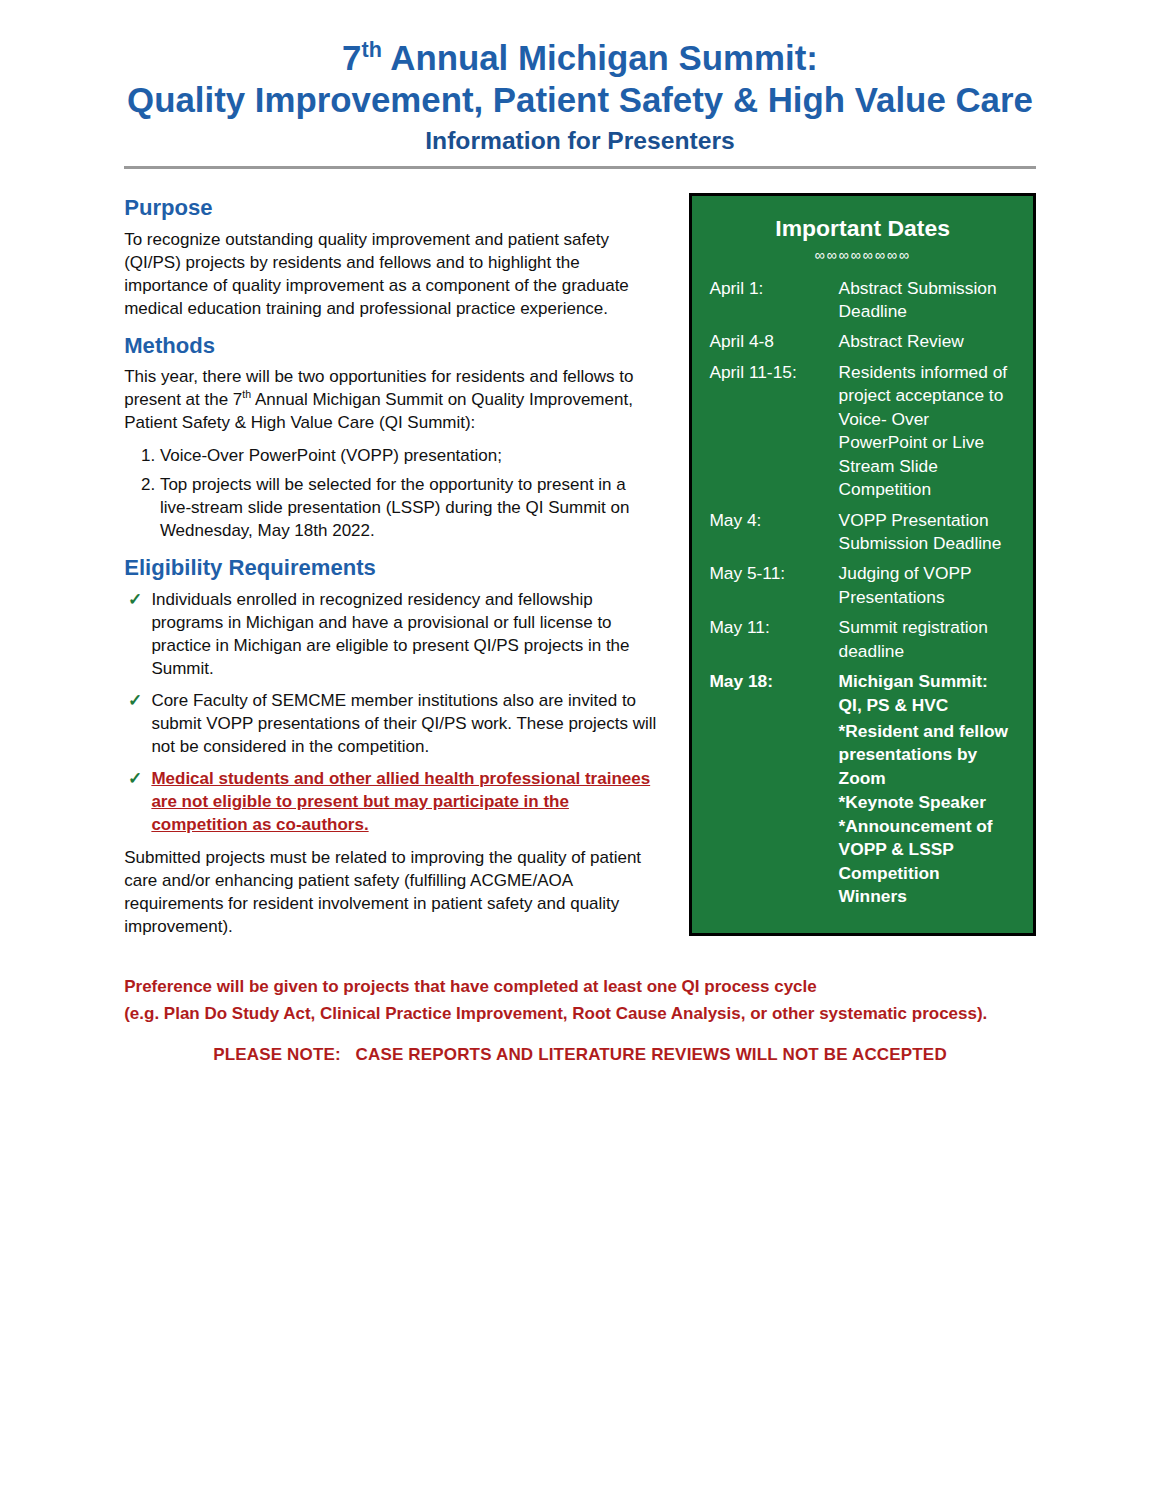7th Annual Michigan Summit: Quality Improvement, Patient Safety & High Value Care
Information for Presenters
Purpose
To recognize outstanding quality improvement and patient safety (QI/PS) projects by residents and fellows and to highlight the importance of quality improvement as a component of the graduate medical education training and professional practice experience.
Methods
This year, there will be two opportunities for residents and fellows to present at the 7th Annual Michigan Summit on Quality Improvement, Patient Safety & High Value Care (QI Summit):
Voice-Over PowerPoint (VOPP) presentation;
Top projects will be selected for the opportunity to present in a live-stream slide presentation (LSSP) during the QI Summit on Wednesday, May 18th 2022.
Eligibility Requirements
Individuals enrolled in recognized residency and fellowship programs in Michigan and have a provisional or full license to practice in Michigan are eligible to present QI/PS projects in the Summit.
Core Faculty of SEMCME member institutions also are invited to submit VOPP presentations of their QI/PS work. These projects will not be considered in the competition.
Medical students and other allied health professional trainees are not eligible to present but may participate in the competition as co-authors.
Submitted projects must be related to improving the quality of patient care and/or enhancing patient safety (fulfilling ACGME/AOA requirements for resident involvement in patient safety and quality improvement).
Important Dates
∞∞∞∞∞∞∞∞
| April 1: | Abstract Submission Deadline |
| April 4-8 | Abstract Review |
| April 11-15: | Residents informed of project acceptance to Voice- Over PowerPoint or Live Stream Slide Competition |
| May 4: | VOPP Presentation Submission Deadline |
| May 5-11: | Judging of VOPP Presentations |
| May 11: | Summit registration deadline |
| May 18: | Michigan Summit: QI, PS & HVC *Resident and fellow presentations by Zoom *Keynote Speaker *Announcement of VOPP & LSSP Competition Winners |
Preference will be given to projects that have completed at least one QI process cycle
(e.g. Plan Do Study Act, Clinical Practice Improvement, Root Cause Analysis, or other systematic process).
PLEASE NOTE: CASE REPORTS AND LITERATURE REVIEWS WILL NOT BE ACCEPTED